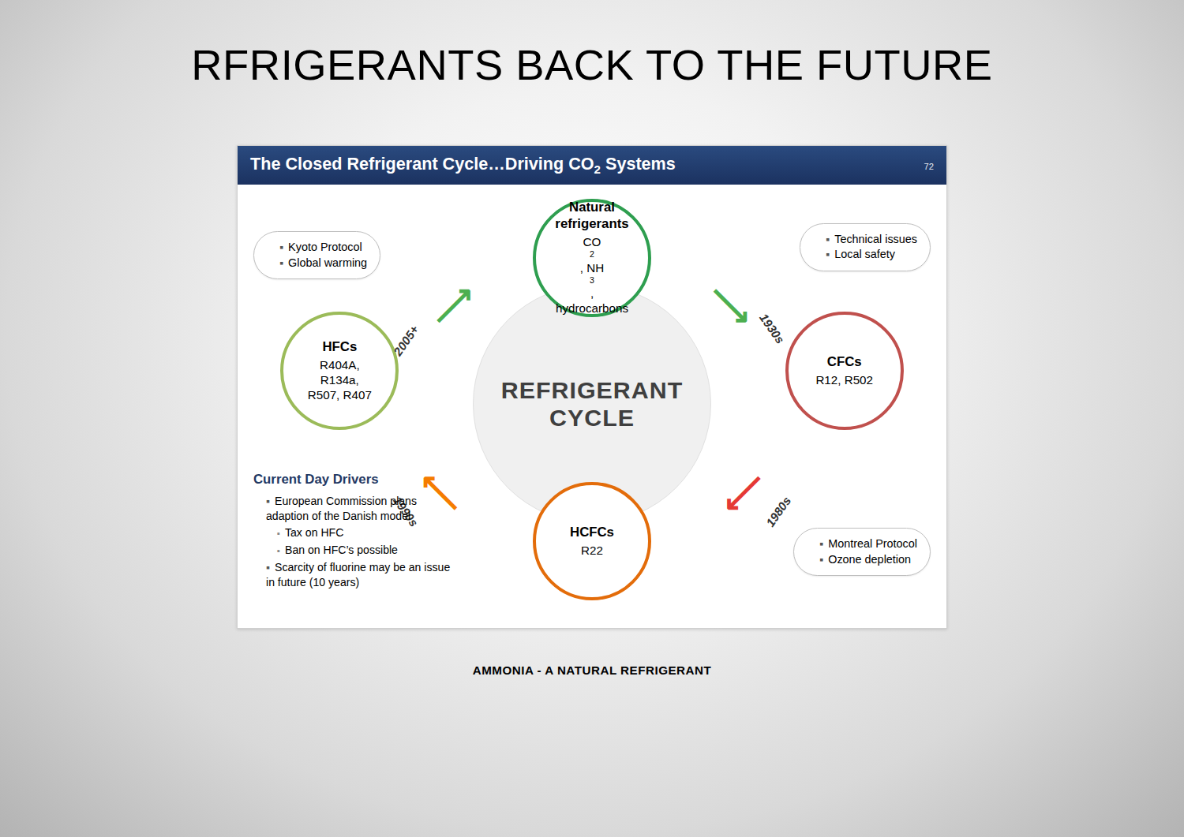RFRIGERANTS BACK TO THE FUTURE
The Closed Refrigerant Cycle…Driving CO2 Systems 72
REFRIGERANT
CYCLE
Natural
refrigerants CO2, NH3,
hydrocarbons
CFCs R12, R502
HCFCs R22
HFCs R404A,
R134a,
R507, R407
⟶ ⟶ ⟶ ⟶ 2005+ 1930s 1980s 1990s
Kyoto Protocol
Global warming
Technical issues
Local safety
Montreal Protocol
Ozone depletion
Current Day Drivers
European Commission plans adaption of the Danish model
Tax on HFC
Ban on HFC’s possible
Scarcity of fluorine may be an issue in future (10 years)
AMMONIA - A NATURAL REFRIGERANT